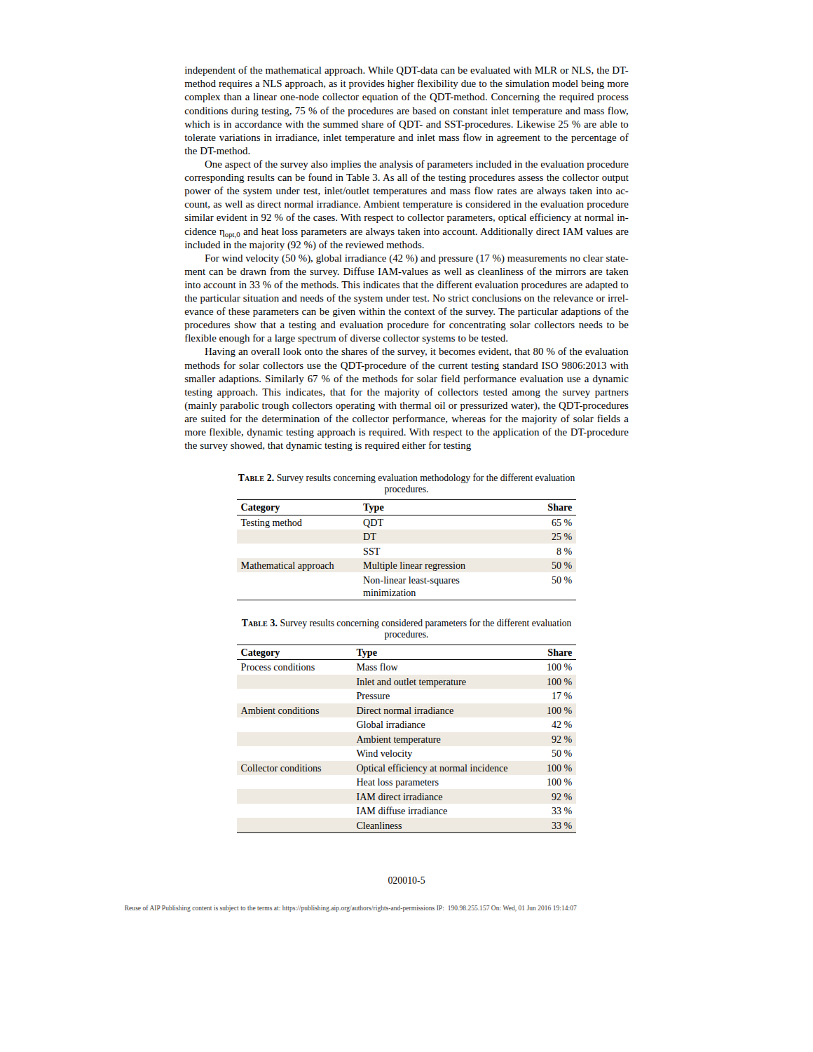independent of the mathematical approach. While QDT-data can be evaluated with MLR or NLS, the DT-method requires a NLS approach, as it provides higher flexibility due to the simulation model being more complex than a linear one-node collector equation of the QDT-method. Concerning the required process conditions during testing, 75 % of the procedures are based on constant inlet temperature and mass flow, which is in accordance with the summed share of QDT- and SST-procedures. Likewise 25 % are able to tolerate variations in irradiance, inlet temperature and inlet mass flow in agreement to the percentage of the DT-method.
One aspect of the survey also implies the analysis of parameters included in the evaluation procedure corresponding results can be found in Table 3. As all of the testing procedures assess the collector output power of the system under test, inlet/outlet temperatures and mass flow rates are always taken into account, as well as direct normal irradiance. Ambient temperature is considered in the evaluation procedure similar evident in 92 % of the cases. With respect to collector parameters, optical efficiency at normal incidence ηopt,0 and heat loss parameters are always taken into account. Additionally direct IAM values are included in the majority (92 %) of the reviewed methods.
For wind velocity (50 %), global irradiance (42 %) and pressure (17 %) measurements no clear statement can be drawn from the survey. Diffuse IAM-values as well as cleanliness of the mirrors are taken into account in 33 % of the methods. This indicates that the different evaluation procedures are adapted to the particular situation and needs of the system under test. No strict conclusions on the relevance or irrelevance of these parameters can be given within the context of the survey. The particular adaptions of the procedures show that a testing and evaluation procedure for concentrating solar collectors needs to be flexible enough for a large spectrum of diverse collector systems to be tested.
Having an overall look onto the shares of the survey, it becomes evident, that 80 % of the evaluation methods for solar collectors use the QDT-procedure of the current testing standard ISO 9806:2013 with smaller adaptions. Similarly 67 % of the methods for solar field performance evaluation use a dynamic testing approach. This indicates, that for the majority of collectors tested among the survey partners (mainly parabolic trough collectors operating with thermal oil or pressurized water), the QDT-procedures are suited for the determination of the collector performance, whereas for the majority of solar fields a more flexible, dynamic testing approach is required. With respect to the application of the DT-procedure the survey showed, that dynamic testing is required either for testing
Table 2. Survey results concerning evaluation methodology for the different evaluation procedures.
| Category | Type | Share |
| --- | --- | --- |
| Testing method | QDT | 65 % |
| | DT | 25 % |
| | SST | 8 % |
| Mathematical approach | Multiple linear regression | 50 % |
| | Non-linear least-squares minimization | 50 % |
Table 3. Survey results concerning considered parameters for the different evaluation procedures.
| Category | Type | Share |
| --- | --- | --- |
| Process conditions | Mass flow | 100 % |
| | Inlet and outlet temperature | 100 % |
| | Pressure | 17 % |
| Ambient conditions | Direct normal irradiance | 100 % |
| | Global irradiance | 42 % |
| | Ambient temperature | 92 % |
| | Wind velocity | 50 % |
| Collector conditions | Optical efficiency at normal incidence | 100 % |
| | Heat loss parameters | 100 % |
| | IAM direct irradiance | 92 % |
| | IAM diffuse irradiance | 33 % |
| | Cleanliness | 33 % |
020010-5
Reuse of AIP Publishing content is subject to the terms at: https://publishing.aip.org/authors/rights-and-permissions IP: 190.98.255.157 On: Wed, 01 Jun 2016 19:14:07